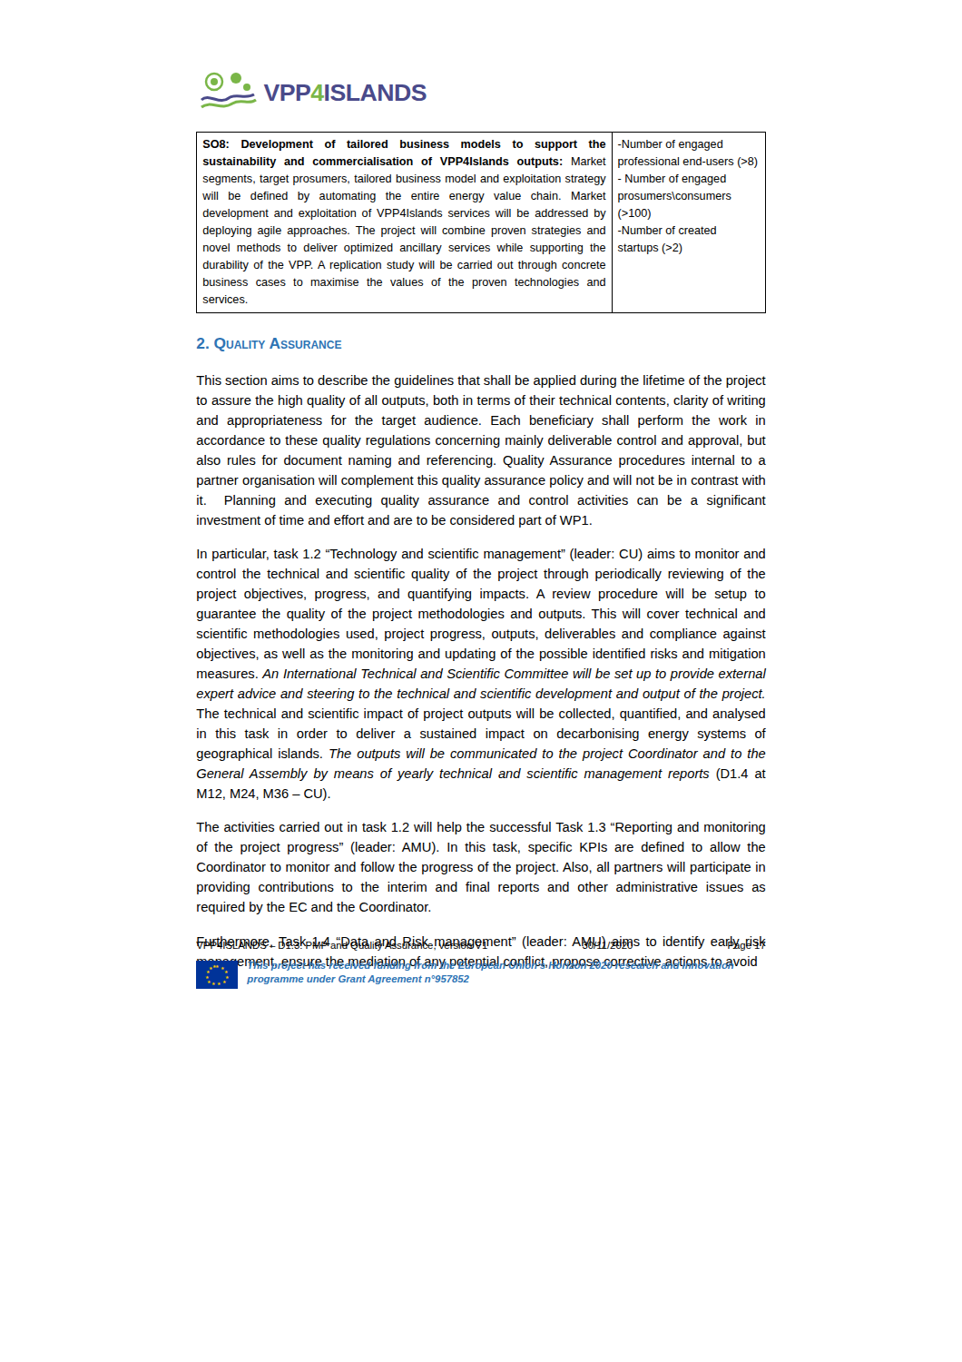VPP 4 ISLANDS
| SO8: Development of tailored business models to support the sustainability and commercialisation of VPP4Islands outputs: Market segments, target prosumers, tailored business model and exploitation strategy will be defined by automating the entire energy value chain. Market development and exploitation of VPP4Islands services will be addressed by deploying agile approaches. The project will combine proven strategies and novel methods to deliver optimized ancillary services while supporting the durability of the VPP. A replication study will be carried out through concrete business cases to maximise the values of the proven technologies and services. | -Number of engaged professional end-users (>8) - Number of engaged prosumers\consumers (>100) -Number of created startups (>2) |
2. Quality Assurance
This section aims to describe the guidelines that shall be applied during the lifetime of the project to assure the high quality of all outputs, both in terms of their technical contents, clarity of writing and appropriateness for the target audience. Each beneficiary shall perform the work in accordance to these quality regulations concerning mainly deliverable control and approval, but also rules for document naming and referencing. Quality Assurance procedures internal to a partner organisation will complement this quality assurance policy and will not be in contrast with it. Planning and executing quality assurance and control activities can be a significant investment of time and effort and are to be considered part of WP1.
In particular, task 1.2 “Technology and scientific management” (leader: CU) aims to monitor and control the technical and scientific quality of the project through periodically reviewing of the project objectives, progress, and quantifying impacts. A review procedure will be setup to guarantee the quality of the project methodologies and outputs. This will cover technical and scientific methodologies used, project progress, outputs, deliverables and compliance against objectives, as well as the monitoring and updating of the possible identified risks and mitigation measures. An International Technical and Scientific Committee will be set up to provide external expert advice and steering to the technical and scientific development and output of the project. The technical and scientific impact of project outputs will be collected, quantified, and analysed in this task in order to deliver a sustained impact on decarbonising energy systems of geographical islands. The outputs will be communicated to the project Coordinator and to the General Assembly by means of yearly technical and scientific management reports (D1.4 at M12, M24, M36 – CU).
The activities carried out in task 1.2 will help the successful Task 1.3 “Reporting and monitoring of the project progress” (leader: AMU). In this task, specific KPIs are defined to allow the Coordinator to monitor and follow the progress of the project. Also, all partners will participate in providing contributions to the interim and final reports and other administrative issues as required by the EC and the Coordinator.
Furthermore, Task 1.4 “Data and Risk management” (leader: AMU) aims to identify early risk management, ensure the mediation of any potential conflict, propose corrective actions to avoid
VPP4ISLANDS – D1.3: PMP and Quality Assurance, version V1 30/11/2020 Page 17
★ ★ ★ ★ ★ ★ ★ ★ ★ ★ ★ ★
This project has received funding from the European Union's Horizon 2020 research and innovation programme under Grant Agreement n°957852